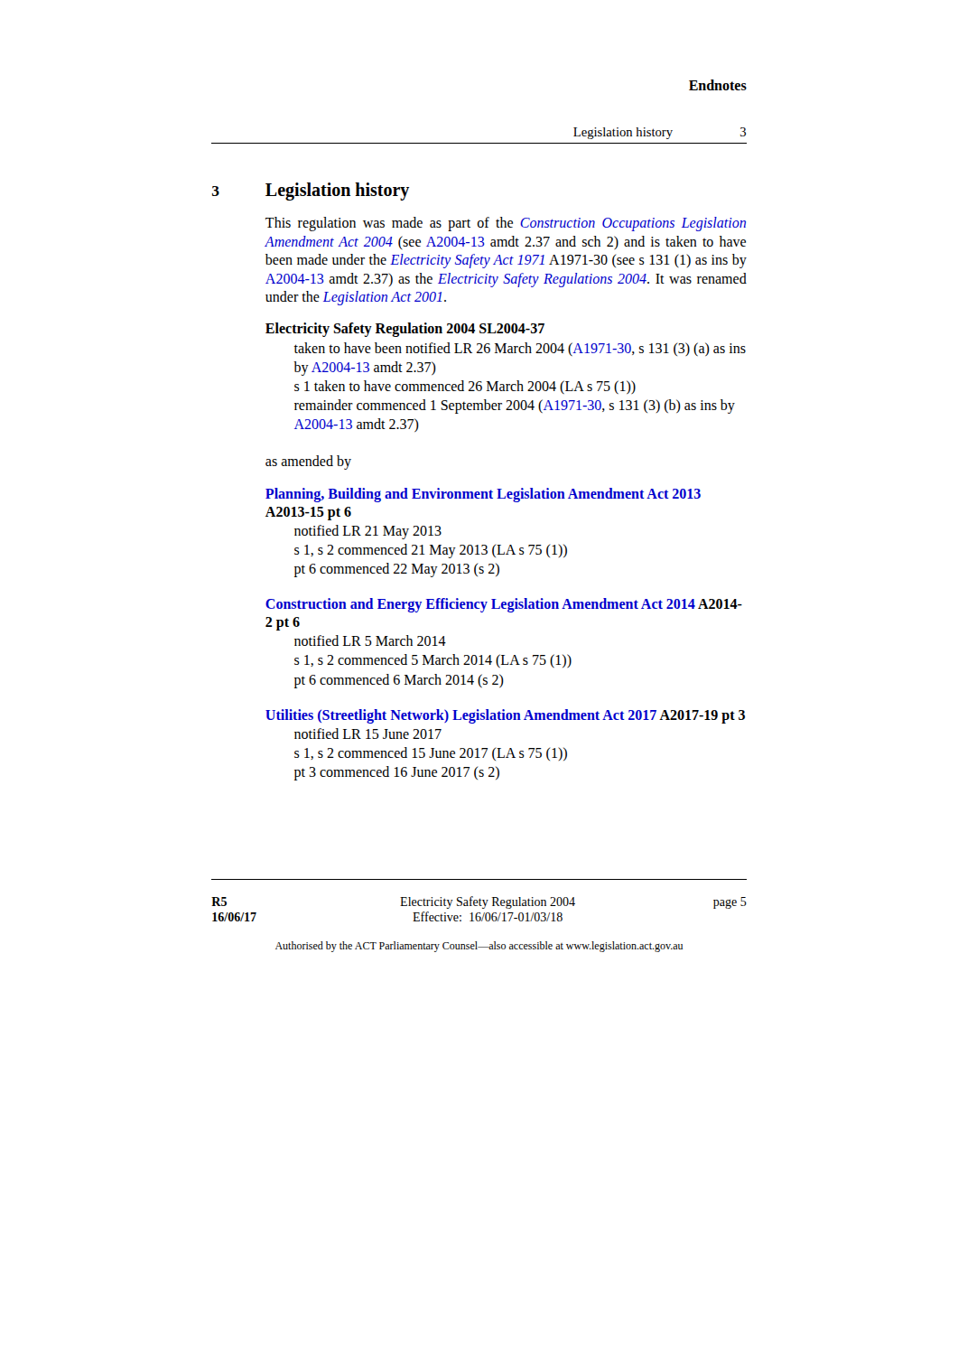Endnotes
Legislation history 3
3 Legislation history
This regulation was made as part of the Construction Occupations Legislation Amendment Act 2004 (see A2004-13 amdt 2.37 and sch 2) and is taken to have been made under the Electricity Safety Act 1971 A1971-30 (see s 131 (1) as ins by A2004-13 amdt 2.37) as the Electricity Safety Regulations 2004. It was renamed under the Legislation Act 2001.
Electricity Safety Regulation 2004 SL2004-37
taken to have been notified LR 26 March 2004 (A1971-30, s 131 (3) (a) as ins by A2004-13 amdt 2.37)
s 1 taken to have commenced 26 March 2004 (LA s 75 (1))
remainder commenced 1 September 2004 (A1971-30, s 131 (3) (b) as ins by A2004-13 amdt 2.37)
as amended by
Planning, Building and Environment Legislation Amendment Act 2013 A2013-15 pt 6
notified LR 21 May 2013
s 1, s 2 commenced 21 May 2013 (LA s 75 (1))
pt 6 commenced 22 May 2013 (s 2)
Construction and Energy Efficiency Legislation Amendment Act 2014 A2014-2 pt 6
notified LR 5 March 2014
s 1, s 2 commenced 5 March 2014 (LA s 75 (1))
pt 6 commenced 6 March 2014 (s 2)
Utilities (Streetlight Network) Legislation Amendment Act 2017 A2017-19 pt 3
notified LR 15 June 2017
s 1, s 2 commenced 15 June 2017 (LA s 75 (1))
pt 3 commenced 16 June 2017 (s 2)
R5
16/06/17
Electricity Safety Regulation 2004
Effective: 16/06/17-01/03/18
page 5
Authorised by the ACT Parliamentary Counsel—also accessible at www.legislation.act.gov.au